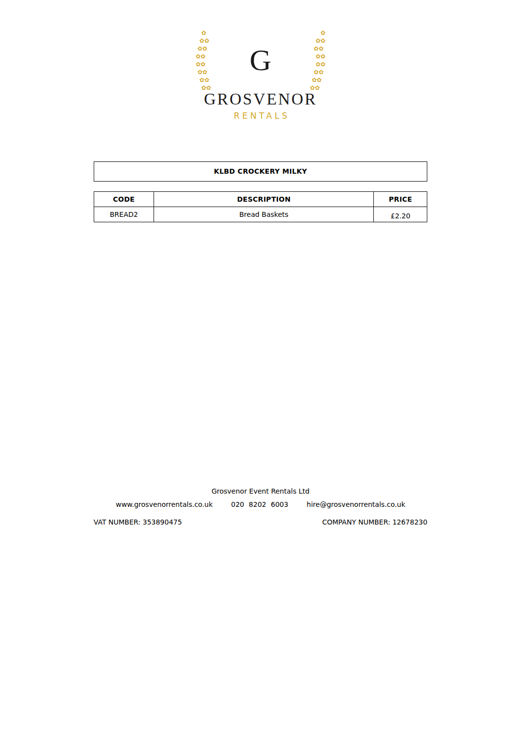✿
✿✿
✿✿
✿✿
✿✿
✿✿
✿✿
✿✿
G
✿
✿✿
✿✿
✿✿
✿✿
✿✿
✿✿
✿✿
GROSVENOR
RENTALS
| KLBD CROCKERY MILKY |
| CODE | DESCRIPTION | PRICE |
| --- | --- | --- |
| BREAD2 | Bread Baskets | £2.20 |
Grosvenor Event Rentals Ltd
www.grosvenorrentals.co.uk 020 8202 6003 hire@grosvenorrentals.co.uk
VAT NUMBER: 353890475 COMPANY NUMBER: 12678230